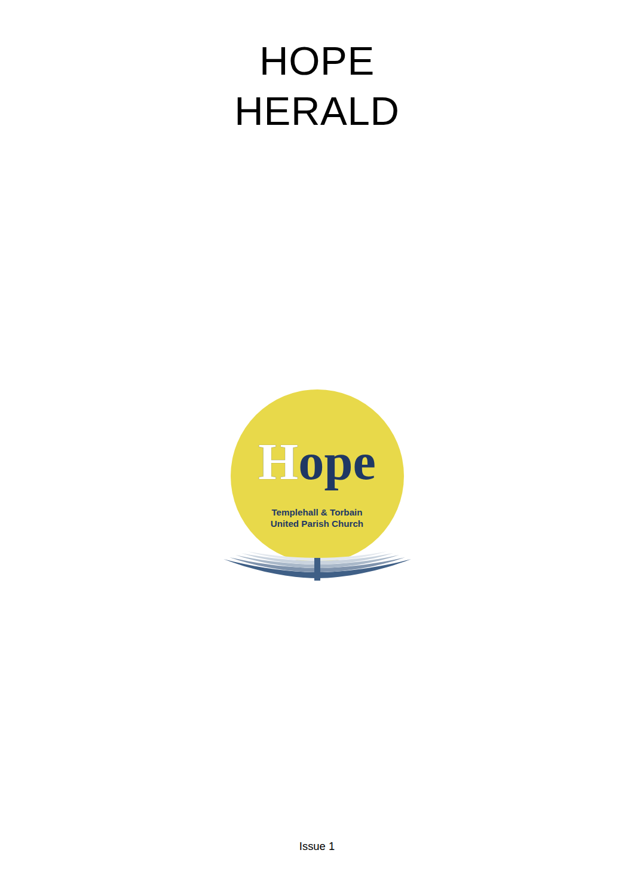HOPE HERALD
Hope
Templehall & Torbain
United Parish Church
Hope — Templehall & Torbain United Parish Church
Issue 1